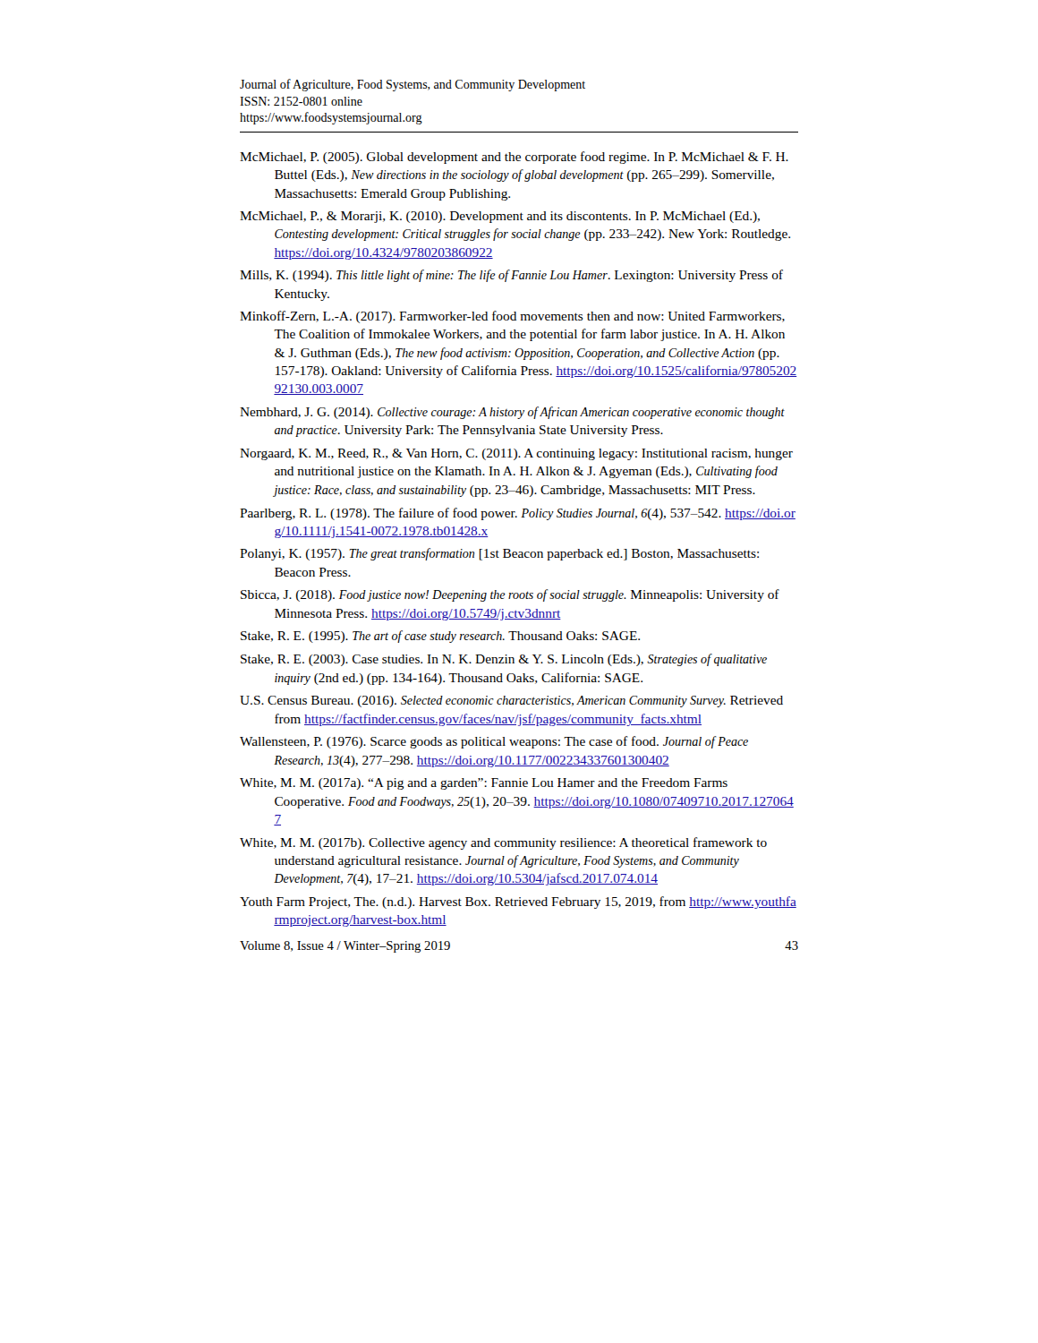Journal of Agriculture, Food Systems, and Community Development
ISSN: 2152-0801 online
https://www.foodsystemsjournal.org
McMichael, P. (2005). Global development and the corporate food regime. In P. McMichael & F. H. Buttel (Eds.), New directions in the sociology of global development (pp. 265–299). Somerville, Massachusetts: Emerald Group Publishing.
McMichael, P., & Morarji, K. (2010). Development and its discontents. In P. McMichael (Ed.), Contesting development: Critical struggles for social change (pp. 233–242). New York: Routledge. https://doi.org/10.4324/9780203860922
Mills, K. (1994). This little light of mine: The life of Fannie Lou Hamer. Lexington: University Press of Kentucky.
Minkoff-Zern, L.-A. (2017). Farmworker-led food movements then and now: United Farmworkers, The Coalition of Immokalee Workers, and the potential for farm labor justice. In A. H. Alkon & J. Guthman (Eds.), The new food activism: Opposition, Cooperation, and Collective Action (pp. 157-178). Oakland: University of California Press. https://doi.org/10.1525/california/9780520292130.003.0007
Nembhard, J. G. (2014). Collective courage: A history of African American cooperative economic thought and practice. University Park: The Pennsylvania State University Press.
Norgaard, K. M., Reed, R., & Van Horn, C. (2011). A continuing legacy: Institutional racism, hunger and nutritional justice on the Klamath. In A. H. Alkon & J. Agyeman (Eds.), Cultivating food justice: Race, class, and sustainability (pp. 23–46). Cambridge, Massachusetts: MIT Press.
Paarlberg, R. L. (1978). The failure of food power. Policy Studies Journal, 6(4), 537–542. https://doi.org/10.1111/j.1541-0072.1978.tb01428.x
Polanyi, K. (1957). The great transformation [1st Beacon paperback ed.] Boston, Massachusetts: Beacon Press.
Sbicca, J. (2018). Food justice now! Deepening the roots of social struggle. Minneapolis: University of Minnesota Press. https://doi.org/10.5749/j.ctv3dnnrt
Stake, R. E. (1995). The art of case study research. Thousand Oaks: SAGE.
Stake, R. E. (2003). Case studies. In N. K. Denzin & Y. S. Lincoln (Eds.), Strategies of qualitative inquiry (2nd ed.) (pp. 134-164). Thousand Oaks, California: SAGE.
U.S. Census Bureau. (2016). Selected economic characteristics, American Community Survey. Retrieved from https://factfinder.census.gov/faces/nav/jsf/pages/community_facts.xhtml
Wallensteen, P. (1976). Scarce goods as political weapons: The case of food. Journal of Peace Research, 13(4), 277–298. https://doi.org/10.1177/002234337601300402
White, M. M. (2017a). “A pig and a garden”: Fannie Lou Hamer and the Freedom Farms Cooperative. Food and Foodways, 25(1), 20–39. https://doi.org/10.1080/07409710.2017.1270647
White, M. M. (2017b). Collective agency and community resilience: A theoretical framework to understand agricultural resistance. Journal of Agriculture, Food Systems, and Community Development, 7(4), 17–21. https://doi.org/10.5304/jafscd.2017.074.014
Youth Farm Project, The. (n.d.). Harvest Box. Retrieved February 15, 2019, from http://www.youthfarmproject.org/harvest-box.html
Volume 8, Issue 4 / Winter–Spring 2019 43